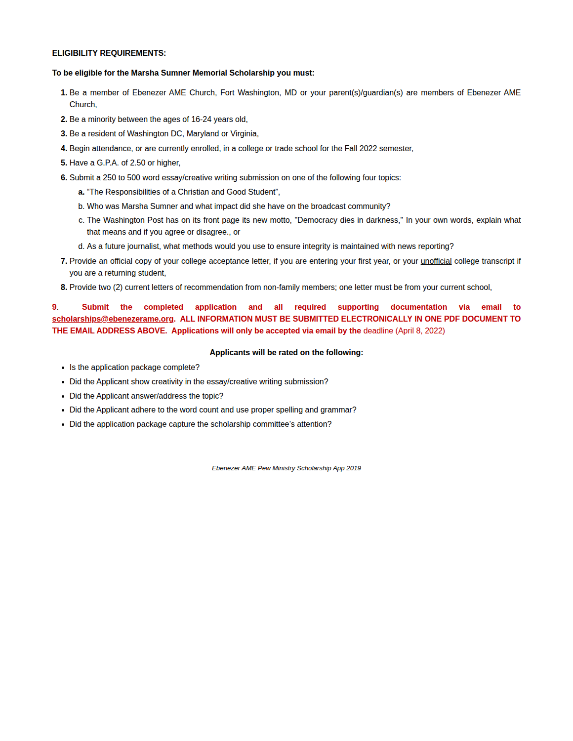ELIGIBILITY REQUIREMENTS:
To be eligible for the Marsha Sumner Memorial Scholarship you must:
Be a member of Ebenezer AME Church, Fort Washington, MD or your parent(s)/guardian(s) are members of Ebenezer AME Church,
Be a minority between the ages of 16-24 years old,
Be a resident of Washington DC, Maryland or Virginia,
Begin attendance, or are currently enrolled, in a college or trade school for the Fall 2022 semester,
Have a G.P.A. of 2.50 or higher,
Submit a 250 to 500 word essay/creative writing submission on one of the following four topics:
“The Responsibilities of a Christian and Good Student”,
Who was Marsha Sumner and what impact did she have on the broadcast community?
The Washington Post has on its front page its new motto, "Democracy dies in darkness," In your own words, explain what that means and if you agree or disagree., or
As a future journalist, what methods would you use to ensure integrity is maintained with news reporting?
Provide an official copy of your college acceptance letter, if you are entering your first year, or your unofficial college transcript if you are a returning student,
Provide two (2) current letters of recommendation from non-family members; one letter must be from your current school,
9. Submit the completed application and all required supporting documentation via email to scholarships@ebenezerame.org. ALL INFORMATION MUST BE SUBMITTED ELECTRONICALLY IN ONE PDF DOCUMENT TO THE EMAIL ADDRESS ABOVE. Applications will only be accepted via email by the deadline (April 8, 2022)
Applicants will be rated on the following:
Is the application package complete?
Did the Applicant show creativity in the essay/creative writing submission?
Did the Applicant answer/address the topic?
Did the Applicant adhere to the word count and use proper spelling and grammar?
Did the application package capture the scholarship committee’s attention?
Ebenezer AME Pew Ministry Scholarship App 2019